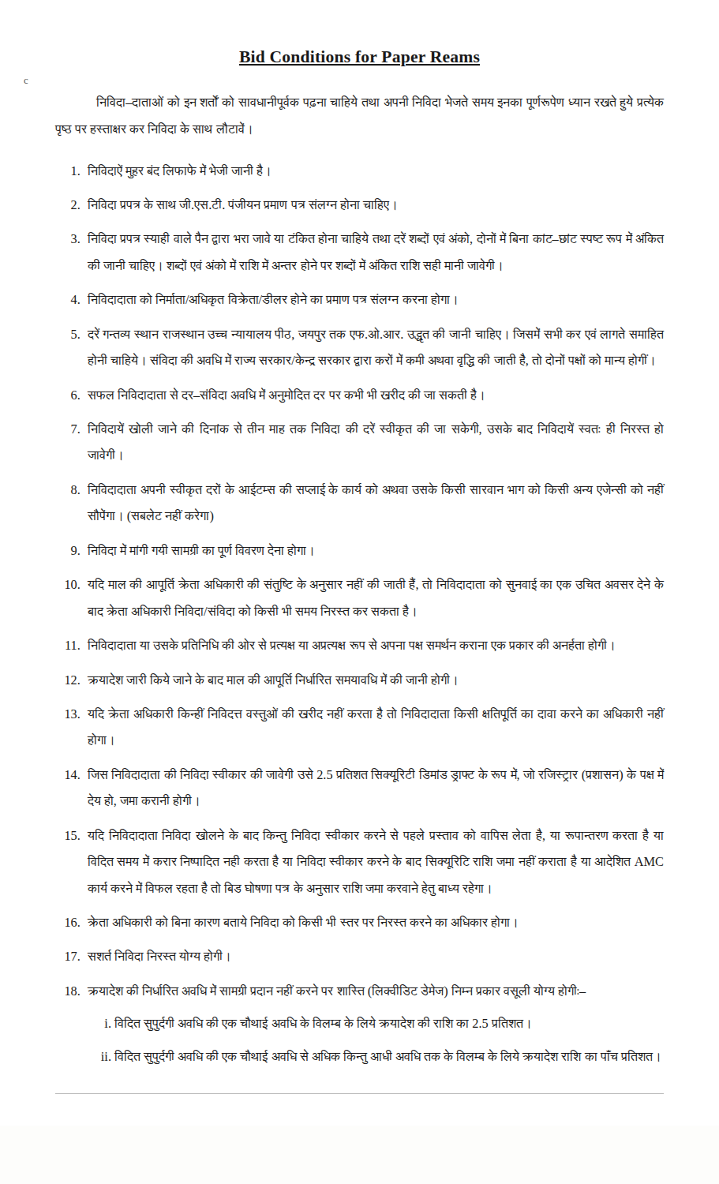c
Bid Conditions for Paper Reams
निविदा–दाताओं को इन शर्तों को सावधानीपूर्वक पढ़ना चाहिये तथा अपनी निविदा भेजते समय इनका पूर्णरूपेण ध्यान रखते हुये प्रत्येक पृष्ठ पर हस्ताक्षर कर निविदा के साथ लौटावें।
निविदाऐं मुहर बंद लिफाफे में भेजी जानी है।
निविदा प्रपत्र के साथ जी.एस.टी. पंजीयन प्रमाण पत्र संलग्न होना चाहिए।
निविदा प्रपत्र स्याही वाले पैन द्वारा भरा जावे या टंकित होना चाहिये तथा दरें शब्दों एवं अंको, दोनों में बिना कांट–छांट स्पष्ट रूप में अंकित की जानी चाहिए। शब्दों एवं अंको में राशि में अन्तर होने पर शब्दों में अंकित राशि सही मानी जावेगी।
निविदादाता को निर्माता/अधिकृत विक्रेता/डीलर होने का प्रमाण पत्र संलग्न करना होगा।
दरें गन्तव्य स्थान राजस्थान उच्च न्यायालय पीठ, जयपुर तक एफ.ओ.आर. उद्धृत की जानी चाहिए। जिसमें सभी कर एवं लागते समाहित होनी चाहिये। संविदा की अवधि में राज्य सरकार/केन्द्र सरकार द्वारा करों में कमी अथवा वृद्धि की जाती है, तो दोनों पक्षों को मान्य होगीं।
सफल निविदादाता से दर–संविदा अवधि में अनुमोदित दर पर कभी भी खरीद की जा सकती है।
निविदायें खोली जाने की दिनांक से तीन माह तक निविदा की दरें स्वीकृत की जा सकेगी, उसके बाद निविदायें स्वतः ही निरस्त हो जावेगी।
निविदादाता अपनी स्वीकृत दरों के आईटम्स की सप्लाई के कार्य को अथवा उसके किसी सारवान भाग को किसी अन्य एजेन्सी को नहीं सौपेंगा। (सबलेट नहीं करेगा)
निविदा में मांगी गयी सामग्री का पूर्ण विवरण देना होगा।
यदि माल की आपूर्ति क्रेता अधिकारी की संतुष्टि के अनुसार नहीं की जाती हैं, तो निविदादाता को सुनवाई का एक उचित अवसर देने के बाद क्रेता अधिकारी निविदा/संविदा को किसी भी समय निरस्त कर सकता है।
निविदादाता या उसके प्रतिनिधि की ओर से प्रत्यक्ष या अप्रत्यक्ष रूप से अपना पक्ष समर्थन कराना एक प्रकार की अनर्हता होगी।
क्रयादेश जारी किये जाने के बाद माल की आपूर्ति निर्धारित समयावधि में की जानी होगी।
यदि क्रेता अधिकारी किन्हीं निविदत्त वस्तुओं की खरीद नहीं करता है तो निविदादाता किसी क्षतिपूर्ति का दावा करने का अधिकारी नहीं होगा।
जिस निविदादाता की निविदा स्वीकार की जावेगी उसे 2.5 प्रतिशत सिक्यूरिटी डिमांड ड्राफ्ट के रूप में, जो रजिस्ट्रार (प्रशासन) के पक्ष में देय हो, जमा करानी होगी।
यदि निविदादाता निविदा खोलने के बाद किन्तु निविदा स्वीकार करने से पहले प्रस्ताव को वापिस लेता है, या रूपान्तरण करता है या विदित समय में करार निष्पादित नही करता है या निविदा स्वीकार करने के बाद सिक्यूरिटि राशि जमा नहीं कराता है या आदेशित AMC कार्य करने में विफल रहता है तो बिड घोषणा पत्र के अनुसार राशि जमा करवाने हेतु बाध्य रहेगा।
क्रेता अधिकारी को बिना कारण बताये निविदा को किसी भी स्तर पर निरस्त करने का अधिकार होगा।
सशर्त निविदा निरस्त योग्य होगी।
क्रयादेश की निर्धारित अवधि में सामग्री प्रदान नहीं करने पर शास्ति (लिक्वीडिट डेमेज) निम्न प्रकार वसूली योग्य होगीः–
विदित सुपुर्दगी अवधि की एक चौथाई अवधि के विलम्ब के लिये क्रयादेश की राशि का 2.5 प्रतिशत।
विदित सुपुर्दगी अवधि की एक चौथाई अवधि से अधिक किन्तु आधी अवधि तक के विलम्ब के लिये क्रयादेश राशि का पाँच प्रतिशत।